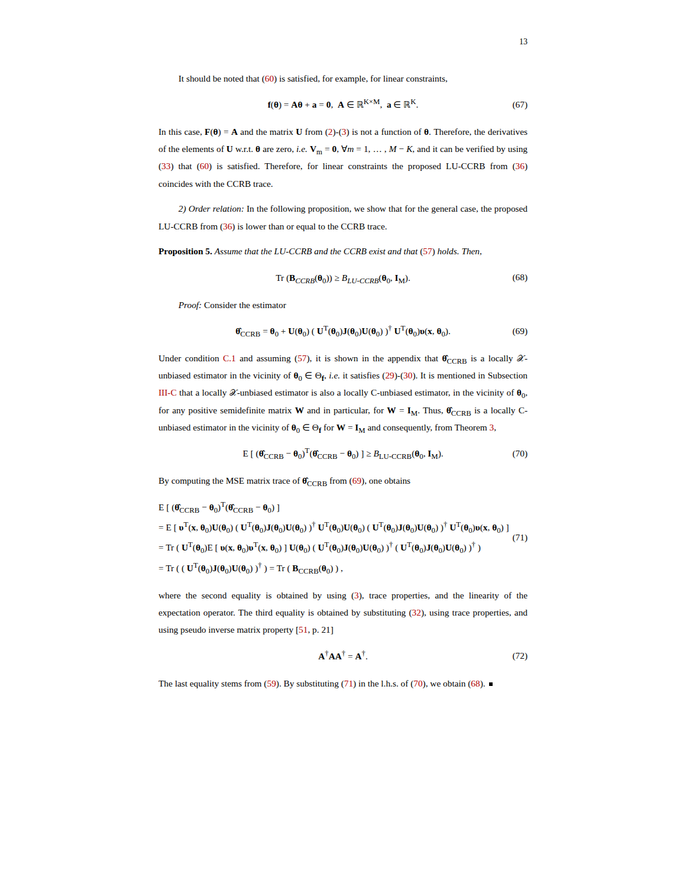13
It should be noted that (60) is satisfied, for example, for linear constraints,
f(θ) = Aθ + a = 0, A ∈ ℝK×M, a ∈ ℝK. (67)
In this case, F(θ) = A and the matrix U from (2)-(3) is not a function of θ. Therefore, the derivatives of the elements of U w.r.t. θ are zero, i.e. Vm = 0, ∀m = 1, … , M − K, and it can be verified by using (33) that (60) is satisfied. Therefore, for linear constraints the proposed LU-CCRB from (36) coincides with the CCRB trace.
2) Order relation: In the following proposition, we show that for the general case, the proposed LU-CCRB from (36) is lower than or equal to the CCRB trace.
Proposition 5. Assume that the LU-CCRB and the CCRB exist and that (57) holds. Then,
Tr (BCCRB(θ0)) ≥ BLU-CCRB(θ0, IM). (68)
Proof: Consider the estimator
θ̂CCRB = θ0 + U(θ0) ( UT(θ0)J(θ0)U(θ0) )† UT(θ0)υ(x, θ0). (69)
Under condition C.1 and assuming (57), it is shown in the appendix that θ̂CCRB is a locally 𝒳-unbiased estimator in the vicinity of θ0 ∈ Θf, i.e. it satisfies (29)-(30). It is mentioned in Subsection III-C that a locally 𝒳-unbiased estimator is also a locally C-unbiased estimator, in the vicinity of θ0, for any positive semidefinite matrix W and in particular, for W = IM. Thus, θ̂CCRB is a locally C-unbiased estimator in the vicinity of θ0 ∈ Θf for W = IM and consequently, from Theorem 3,
E [ (θ̂CCRB − θ0)T(θ̂CCRB − θ0) ] ≥ BLU-CCRB(θ0, IM). (70)
By computing the MSE matrix trace of θ̂CCRB from (69), one obtains
E [ (θ̂CCRB − θ0)T(θ̂CCRB − θ0) ] = E [ υT(x, θ0)U(θ0) ( UT(θ0)J(θ0)U(θ0) )† UT(θ0)U(θ0) ( UT(θ0)J(θ0)U(θ0) )† UT(θ0)υ(x, θ0) ] = Tr ( UT(θ0)E [ υ(x, θ0)υT(x, θ0) ] U(θ0) ( UT(θ0)J(θ0)U(θ0) )† ( UT(θ0)J(θ0)U(θ0) )† ) = Tr ( ( UT(θ0)J(θ0)U(θ0) )† ) = Tr ( BCCRB(θ0) ) , (71)
where the second equality is obtained by using (3), trace properties, and the linearity of the expectation operator. The third equality is obtained by substituting (32), using trace properties, and using pseudo inverse matrix property [51, p. 21]
A†AA† = A†. (72)
The last equality stems from (59). By substituting (71) in the l.h.s. of (70), we obtain (68).